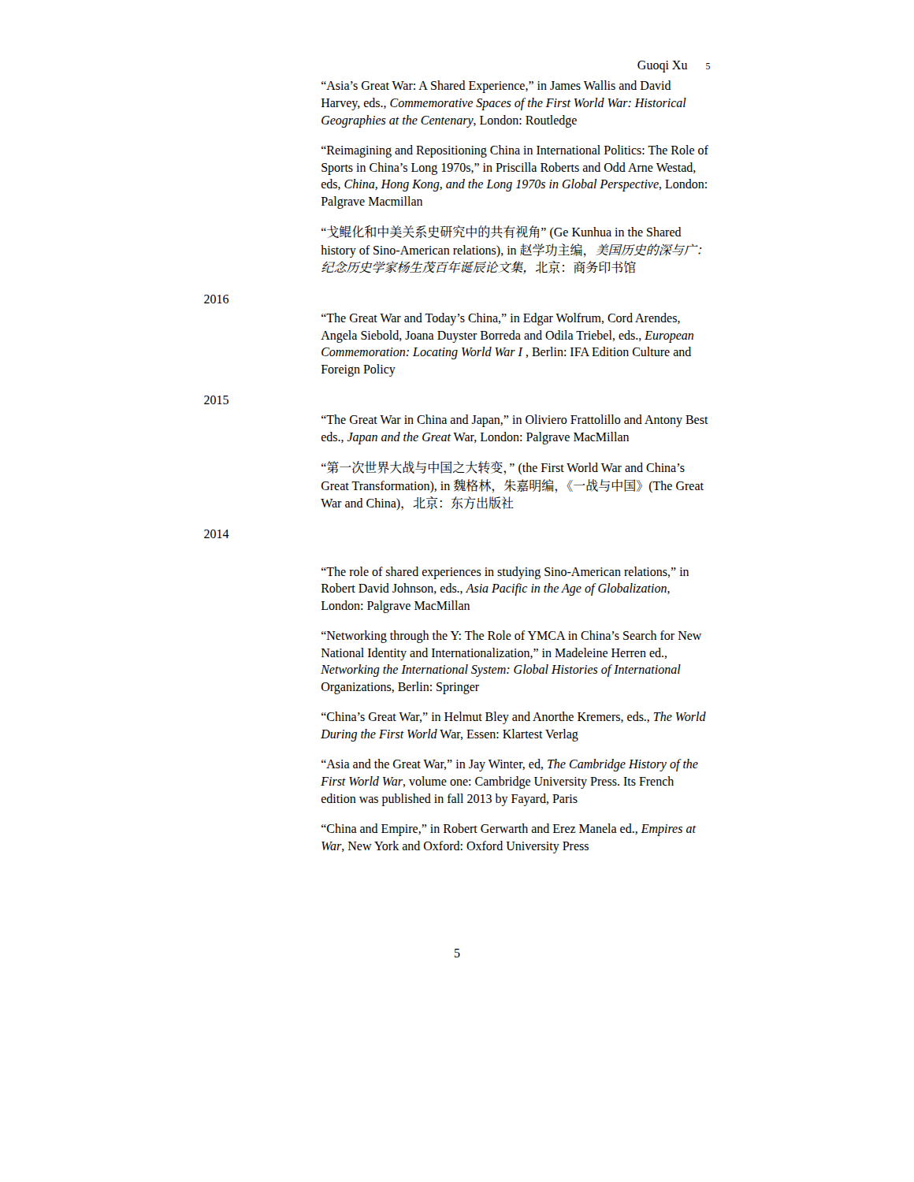Guoqi Xu 5
“Asia’s Great War: A Shared Experience,” in James Wallis and David Harvey, eds., Commemorative Spaces of the First World War: Historical Geographies at the Centenary, London: Routledge
“Reimagining and Repositioning China in International Politics: The Role of Sports in China’s Long 1970s,” in Priscilla Roberts and Odd Arne Westad, eds, China, Hong Kong, and the Long 1970s in Global Perspective, London: Palgrave Macmillan
“戈鲲化和中美关系史研究中的共有视角” (Ge Kunhua in the Shared history of Sino-American relations), in 赵学功主编，美国历史的深与广：纪念历史学家杨生茂百年诞辰论文集，北京：商务印书馆
2016
“The Great War and Today’s China,” in Edgar Wolfrum, Cord Arendes, Angela Siebold, Joana Duyster Borreda and Odila Triebel, eds., European Commemoration: Locating World War I , Berlin: IFA Edition Culture and Foreign Policy
2015
“The Great War in China and Japan,” in Oliviero Frattolillo and Antony Best eds., Japan and the Great War, London: Palgrave MacMillan
“第一次世界大战与中国之大转变，” (the First World War and China’s Great Transformation), in 魏格林，朱嘉明编，《一战与中国》(The Great War and China)，北京：东方出版社
2014
“The role of shared experiences in studying Sino-American relations,” in Robert David Johnson, eds., Asia Pacific in the Age of Globalization, London: Palgrave MacMillan
“Networking through the Y: The Role of YMCA in China’s Search for New National Identity and Internationalization,” in Madeleine Herren ed., Networking the International System: Global Histories of International Organizations, Berlin: Springer
“China’s Great War,” in Helmut Bley and Anorthe Kremers, eds., The World During the First World War, Essen: Klartest Verlag
“Asia and the Great War,” in Jay Winter, ed, The Cambridge History of the First World War, volume one: Cambridge University Press. Its French edition was published in fall 2013 by Fayard, Paris
“China and Empire,” in Robert Gerwarth and Erez Manela ed., Empires at War, New York and Oxford: Oxford University Press
5